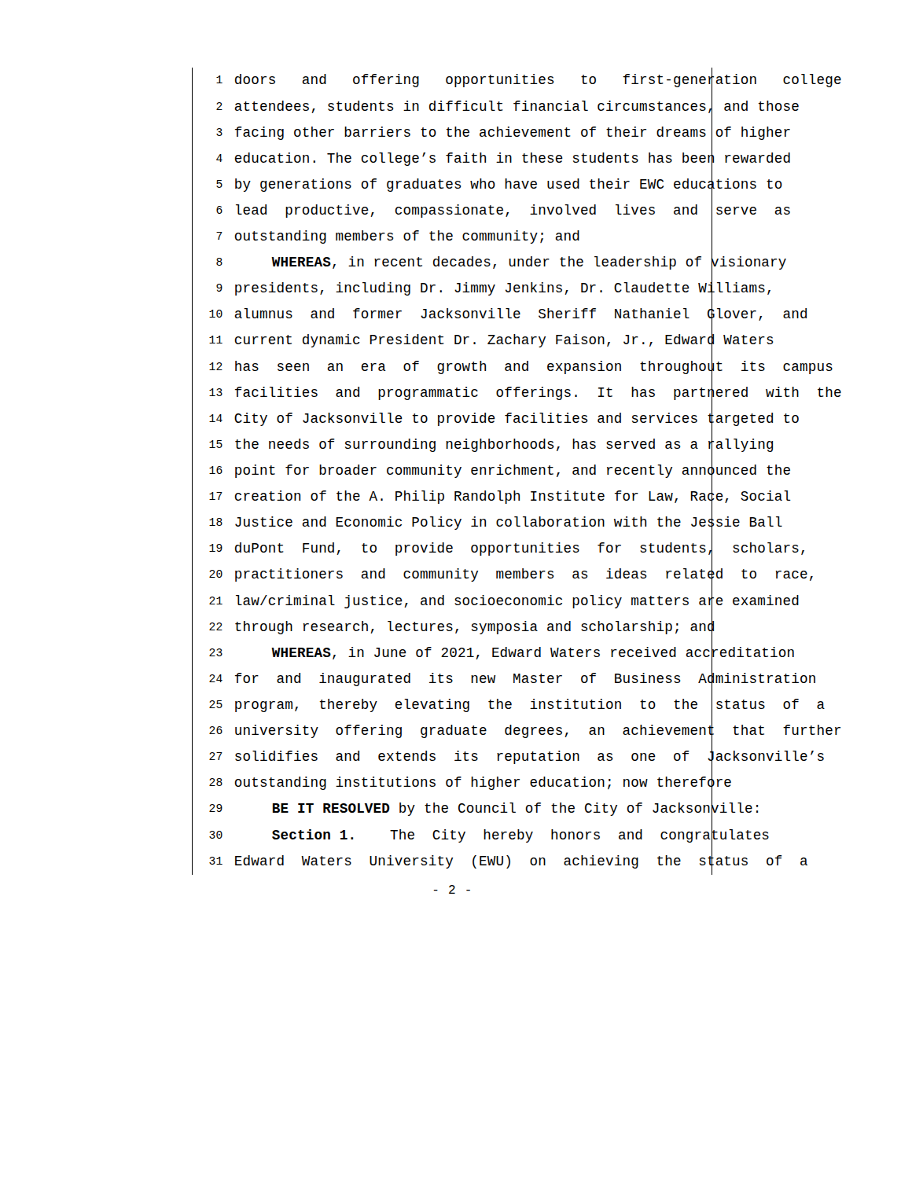1doors and offering opportunities to first-generation college
2attendees, students in difficult financial circumstances, and those
3facing other barriers to the achievement of their dreams of higher
4education. The college’s faith in these students has been rewarded
5by generations of graduates who have used their EWC educations to
6lead productive, compassionate, involved lives and serve as
7outstanding members of the community; and
8 WHEREAS, in recent decades, under the leadership of visionary
9presidents, including Dr. Jimmy Jenkins, Dr. Claudette Williams,
10alumnus and former Jacksonville Sheriff Nathaniel Glover, and
11current dynamic President Dr. Zachary Faison, Jr., Edward Waters
12has seen an era of growth and expansion throughout its campus
13facilities and programmatic offerings. It has partnered with the
14 City of Jacksonville to provide facilities and services targeted to
15the needs of surrounding neighborhoods, has served as a rallying
16point for broader community enrichment, and recently announced the
17creation of the A. Philip Randolph Institute for Law, Race, Social
18 Justice and Economic Policy in collaboration with the Jessie Ball
19duPont Fund, to provide opportunities for students, scholars,
20practitioners and community members as ideas related to race,
21law/criminal justice, and socioeconomic policy matters are examined
22through research, lectures, symposia and scholarship; and
23 WHEREAS, in June of 2021, Edward Waters received accreditation
24for and inaugurated its new Master of Business Administration
25program, thereby elevating the institution to the status of a
26university offering graduate degrees, an achievement that further
27solidifies and extends its reputation as one of Jacksonville’s
28outstanding institutions of higher education; now therefore
29 BE IT RESOLVED by the Council of the City of Jacksonville:
30 Section 1. The City hereby honors and congratulates
31 Edward Waters University (EWU) on achieving the status of a
- 2 -